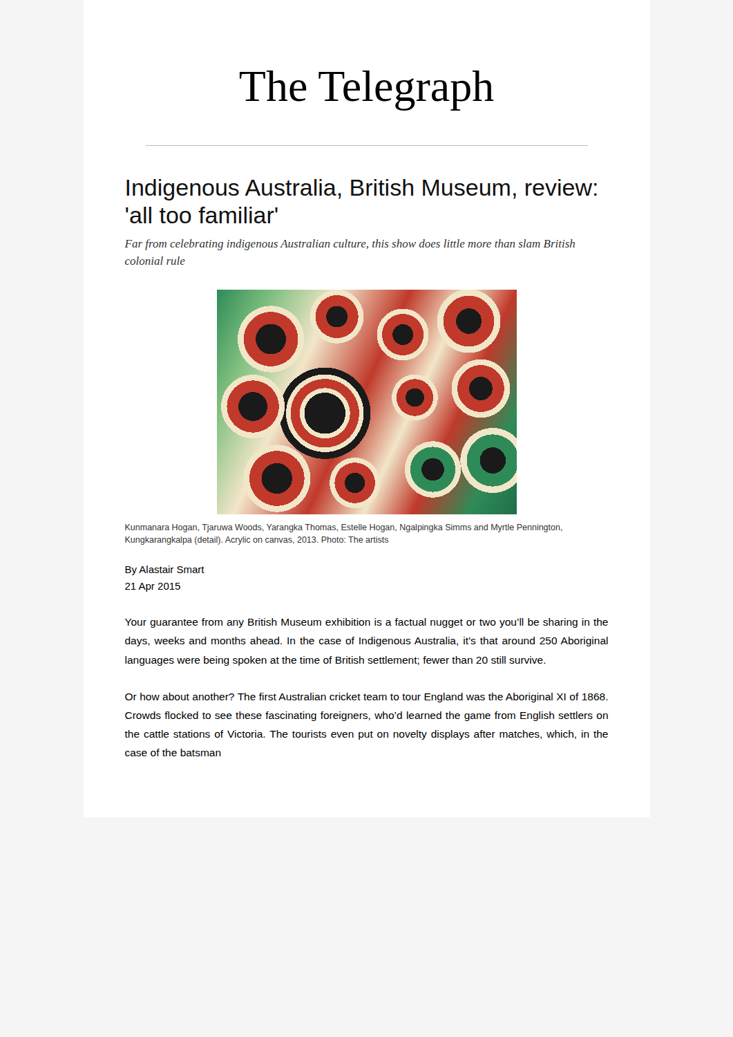The Telegraph
Indigenous Australia, British Museum, review: 'all too familiar'
Far from celebrating indigenous Australian culture, this show does little more than slam British colonial rule
Kunmanara Hogan, Tjaruwa Woods, Yarangka Thomas, Estelle Hogan, Ngalpingka Simms and Myrtle Pennington, Kungkarangkalpa (detail). Acrylic on canvas, 2013. Photo: The artists
By Alastair Smart21 Apr 2015
Your guarantee from any British Museum exhibition is a factual nugget or two you’ll be sharing in the days, weeks and months ahead. In the case of Indigenous Australia, it’s that around 250 Aboriginal languages were being spoken at the time of British settlement; fewer than 20 still survive.
Or how about another? The first Australian cricket team to tour England was the Aboriginal XI of 1868. Crowds flocked to see these fascinating foreigners, who’d learned the game from English settlers on the cattle stations of Victoria. The tourists even put on novelty displays after matches, which, in the case of the batsman